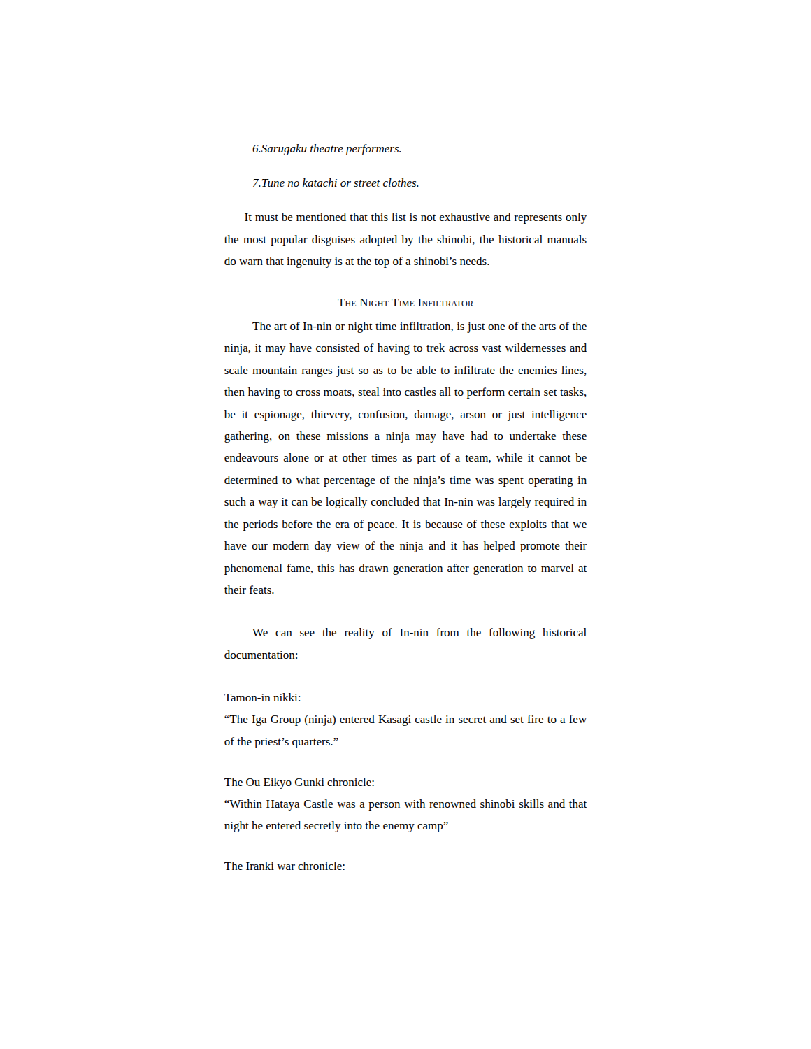6.Sarugaku theatre performers.
7.Tune no katachi or street clothes.
It must be mentioned that this list is not exhaustive and represents only the most popular disguises adopted by the shinobi, the historical manuals do warn that ingenuity is at the top of a shinobi’s needs.
The Night Time Infiltrator
The art of In-nin or night time infiltration, is just one of the arts of the ninja, it may have consisted of having to trek across vast wildernesses and scale mountain ranges just so as to be able to infiltrate the enemies lines, then having to cross moats, steal into castles all to perform certain set tasks, be it espionage, thievery, confusion, damage, arson or just intelligence gathering, on these missions a ninja may have had to undertake these endeavours alone or at other times as part of a team, while it cannot be determined to what percentage of the ninja’s time was spent operating in such a way it can be logically concluded that In-nin was largely required in the periods before the era of peace. It is because of these exploits that we have our modern day view of the ninja and it has helped promote their phenomenal fame, this has drawn generation after generation to marvel at their feats.
We can see the reality of In-nin from the following historical documentation:
Tamon-in nikki:
“The Iga Group (ninja) entered Kasagi castle in secret and set fire to a few of the priest’s quarters.”
The Ou Eikyo Gunki chronicle:
“Within Hataya Castle was a person with renowned shinobi skills and that night he entered secretly into the enemy camp”
The Iranki war chronicle: